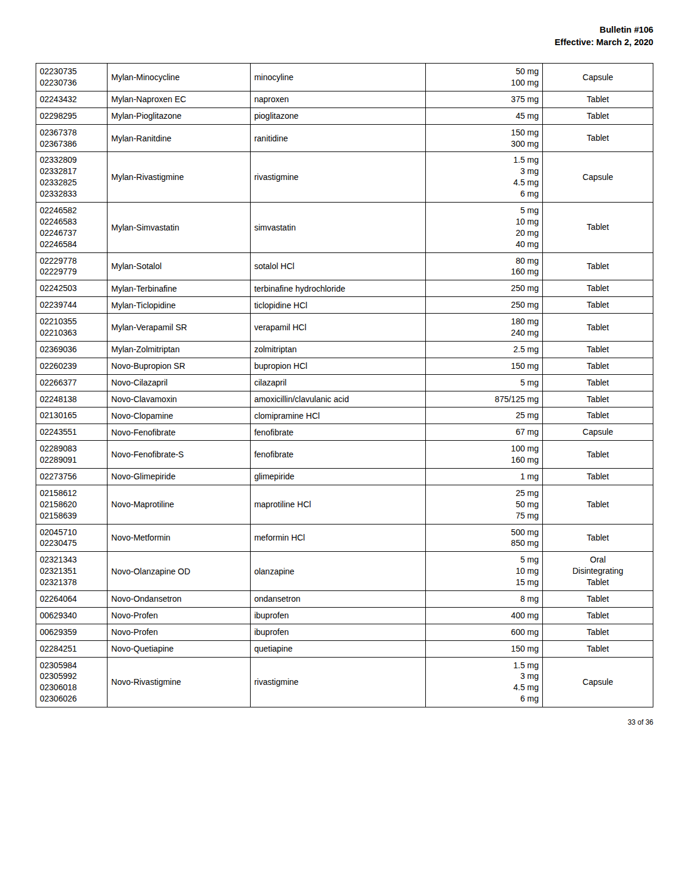Bulletin #106
Effective: March 2, 2020
| 02230735 02230736 | Mylan-Minocycline | minocyline | 50 mg 100 mg | Capsule |
| 02243432 | Mylan-Naproxen EC | naproxen | 375 mg | Tablet |
| 02298295 | Mylan-Pioglitazone | pioglitazone | 45 mg | Tablet |
| 02367378 02367386 | Mylan-Ranitdine | ranitidine | 150 mg 300 mg | Tablet |
| 02332809 02332817 02332825 02332833 | Mylan-Rivastigmine | rivastigmine | 1.5 mg 3 mg 4.5 mg 6 mg | Capsule |
| 02246582 02246583 02246737 02246584 | Mylan-Simvastatin | simvastatin | 5 mg 10 mg 20 mg 40 mg | Tablet |
| 02229778 02229779 | Mylan-Sotalol | sotalol HCl | 80 mg 160 mg | Tablet |
| 02242503 | Mylan-Terbinafine | terbinafine hydrochloride | 250 mg | Tablet |
| 02239744 | Mylan-Ticlopidine | ticlopidine HCl | 250 mg | Tablet |
| 02210355 02210363 | Mylan-Verapamil SR | verapamil HCl | 180 mg 240 mg | Tablet |
| 02369036 | Mylan-Zolmitriptan | zolmitriptan | 2.5 mg | Tablet |
| 02260239 | Novo-Bupropion SR | bupropion HCl | 150 mg | Tablet |
| 02266377 | Novo-Cilazapril | cilazapril | 5 mg | Tablet |
| 02248138 | Novo-Clavamoxin | amoxicillin/clavulanic acid | 875/125 mg | Tablet |
| 02130165 | Novo-Clopamine | clomipramine HCl | 25 mg | Tablet |
| 02243551 | Novo-Fenofibrate | fenofibrate | 67 mg | Capsule |
| 02289083 02289091 | Novo-Fenofibrate-S | fenofibrate | 100 mg 160 mg | Tablet |
| 02273756 | Novo-Glimepiride | glimepiride | 1 mg | Tablet |
| 02158612 02158620 02158639 | Novo-Maprotiline | maprotiline HCl | 25 mg 50 mg 75 mg | Tablet |
| 02045710 02230475 | Novo-Metformin | meformin HCl | 500 mg 850 mg | Tablet |
| 02321343 02321351 02321378 | Novo-Olanzapine OD | olanzapine | 5 mg 10 mg 15 mg | Oral Disintegrating Tablet |
| 02264064 | Novo-Ondansetron | ondansetron | 8 mg | Tablet |
| 00629340 | Novo-Profen | ibuprofen | 400 mg | Tablet |
| 00629359 | Novo-Profen | ibuprofen | 600 mg | Tablet |
| 02284251 | Novo-Quetiapine | quetiapine | 150 mg | Tablet |
| 02305984 02305992 02306018 02306026 | Novo-Rivastigmine | rivastigmine | 1.5 mg 3 mg 4.5 mg 6 mg | Capsule |
33 of 36